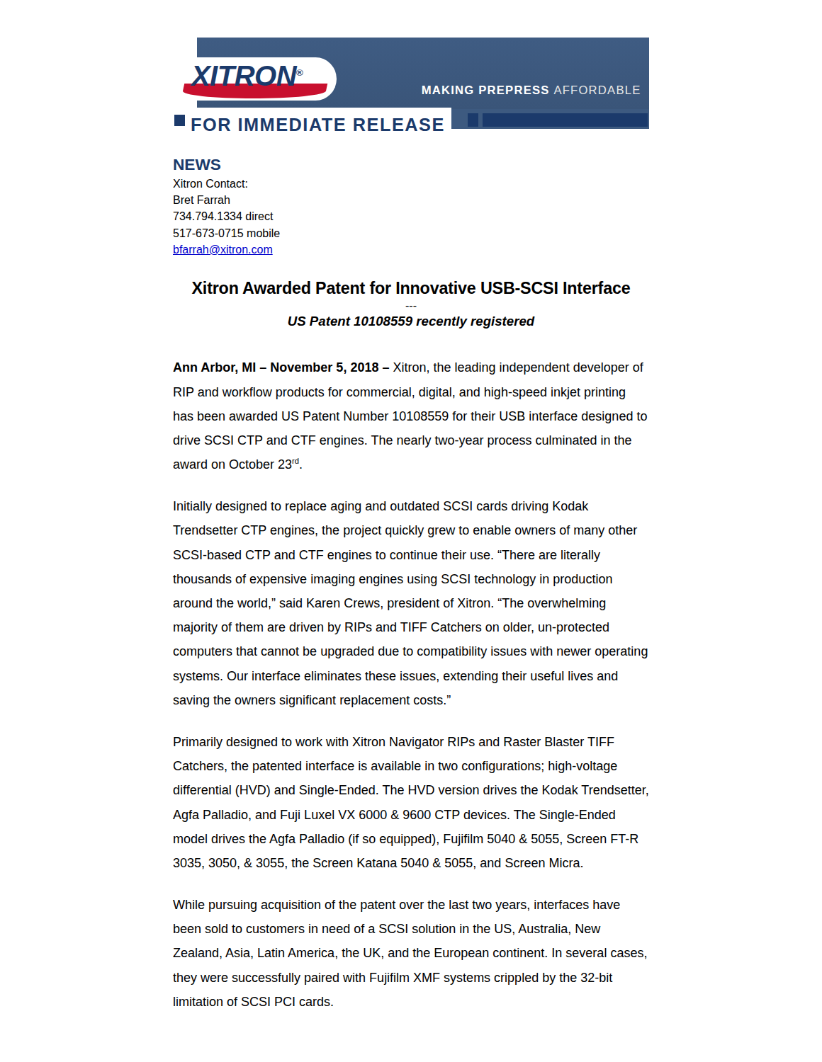MAKING PREPRESS AFFORDABLE
XITRON®
FOR IMMEDIATE RELEASE
NEWS
Xitron Contact:
Bret Farrah
734.794.1334 direct
517-673-0715 mobile
bfarrah@xitron.com
Xitron Awarded Patent for Innovative USB-SCSI Interface
---
US Patent 10108559 recently registered
Ann Arbor, MI – November 5, 2018 – Xitron, the leading independent developer of RIP and workflow products for commercial, digital, and high-speed inkjet printing has been awarded US Patent Number 10108559 for their USB interface designed to drive SCSI CTP and CTF engines. The nearly two-year process culminated in the award on October 23rd.
Initially designed to replace aging and outdated SCSI cards driving Kodak Trendsetter CTP engines, the project quickly grew to enable owners of many other SCSI-based CTP and CTF engines to continue their use. “There are literally thousands of expensive imaging engines using SCSI technology in production around the world,” said Karen Crews, president of Xitron. “The overwhelming majority of them are driven by RIPs and TIFF Catchers on older, un-protected computers that cannot be upgraded due to compatibility issues with newer operating systems. Our interface eliminates these issues, extending their useful lives and saving the owners significant replacement costs.”
Primarily designed to work with Xitron Navigator RIPs and Raster Blaster TIFF Catchers, the patented interface is available in two configurations; high-voltage differential (HVD) and Single-Ended. The HVD version drives the Kodak Trendsetter, Agfa Palladio, and Fuji Luxel VX 6000 & 9600 CTP devices. The Single-Ended model drives the Agfa Palladio (if so equipped), Fujifilm 5040 & 5055, Screen FT-R 3035, 3050, & 3055, the Screen Katana 5040 & 5055, and Screen Micra.
While pursuing acquisition of the patent over the last two years, interfaces have been sold to customers in need of a SCSI solution in the US, Australia, New Zealand, Asia, Latin America, the UK, and the European continent. In several cases, they were successfully paired with Fujifilm XMF systems crippled by the 32-bit limitation of SCSI PCI cards.